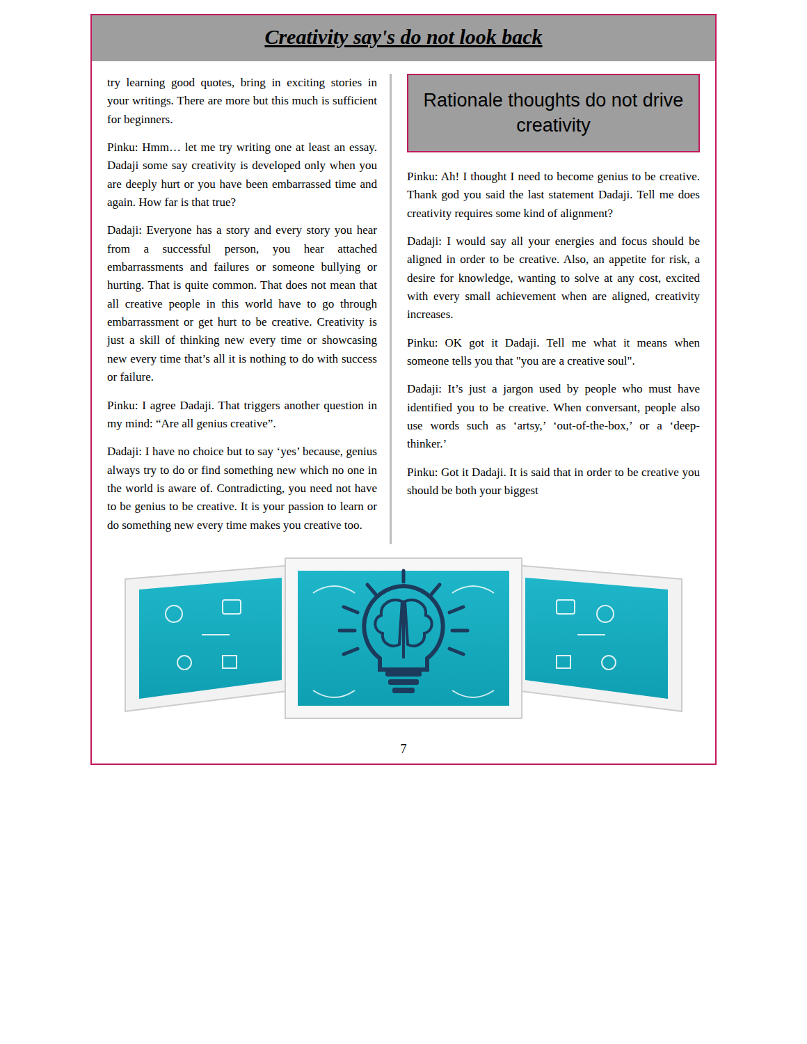Creativity say's do not look back
try learning good quotes, bring in exciting stories in your writings. There are more but this much is sufficient for beginners.
Pinku: Hmm… let me try writing one at least an essay. Dadaji some say creativity is developed only when you are deeply hurt or you have been embarrassed time and again. How far is that true?
Dadaji: Everyone has a story and every story you hear from a successful person, you hear attached embarrassments and failures or someone bullying or hurting. That is quite common. That does not mean that all creative people in this world have to go through embarrassment or get hurt to be creative. Creativity is just a skill of thinking new every time or showcasing new every time that’s all it is nothing to do with success or failure.
Pinku: I agree Dadaji. That triggers another question in my mind: “Are all genius creative”.
Dadaji: I have no choice but to say ‘yes’ because, genius always try to do or find something new which no one in the world is aware of. Contradicting, you need not have to be genius to be creative. It is your passion to learn or do something new every time makes you creative too.
Rationale thoughts do not drive creativity
Pinku: Ah! I thought I need to become genius to be creative. Thank god you said the last statement Dadaji. Tell me does creativity requires some kind of alignment?
Dadaji: I would say all your energies and focus should be aligned in order to be creative. Also, an appetite for risk, a desire for knowledge, wanting to solve at any cost, excited with every small achievement when are aligned, creativity increases.
Pinku: OK got it Dadaji. Tell me what it means when someone tells you that "you are a creative soul".
Dadaji: It’s just a jargon used by people who must have identified you to be creative. When conversant, people also use words such as ‘artsy,’ ‘out-of-the-box,’ or a ‘deep-thinker.’
Pinku: Got it Dadaji. It is said that in order to be creative you should be both your biggest
7